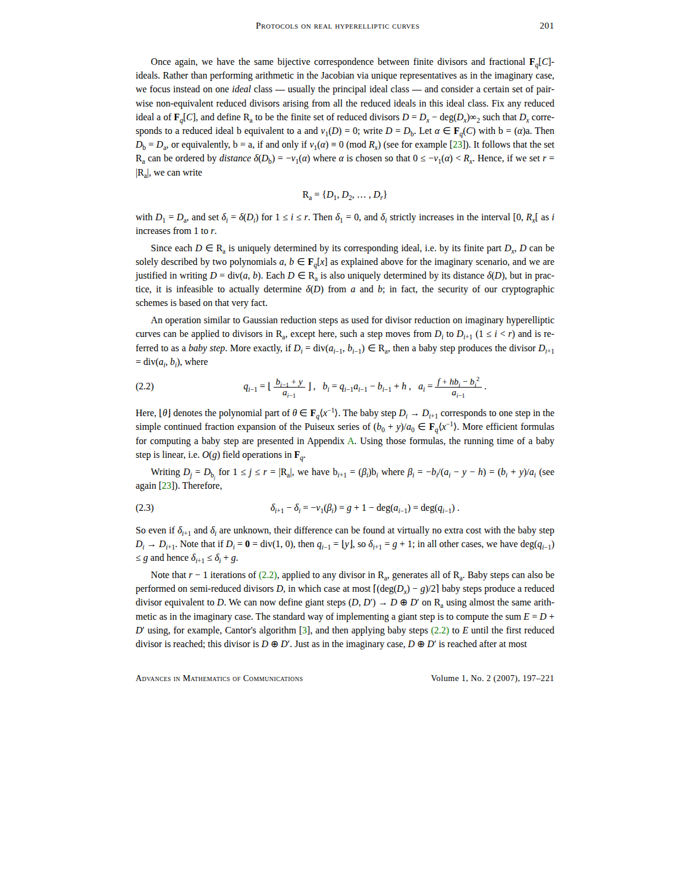Protocols on real hyperelliptic curves 201
Once again, we have the same bijective correspondence between finite divisors and fractional Fq[C]-ideals. Rather than performing arithmetic in the Jacobian via unique representatives as in the imaginary case, we focus instead on one ideal class — usually the principal ideal class — and consider a certain set of pairwise non-equivalent reduced divisors arising from all the reduced ideals in this ideal class. Fix any reduced ideal a of Fq[C], and define Ra to be the finite set of reduced divisors D = Dx − deg(Dx)∞2 such that Dx corresponds to a reduced ideal b equivalent to a and ν1(D) = 0; write D = Db. Let α ∈ Fq(C) with b = (α)a. Then Db = Da, or equivalently, b = a, if and only if ν1(α) ≡ 0 (mod Rx) (see for example [23]). It follows that the set Ra can be ordered by distance δ(Db) = −ν1(α) where α is chosen so that 0 ≤ −ν1(α) < Rx. Hence, if we set r = |Ra|, we can write
Ra = {D1, D2, … , Dr}
with D1 = Da, and set δi = δ(Di) for 1 ≤ i ≤ r. Then δ1 = 0, and δi strictly increases in the interval [0, Rx[ as i increases from 1 to r.
Since each D ∈ Ra is uniquely determined by its corresponding ideal, i.e. by its finite part Dx, D can be solely described by two polynomials a, b ∈ Fq[x] as explained above for the imaginary scenario, and we are justified in writing D = div(a, b). Each D ∈ Ra is also uniquely determined by its distance δ(D), but in practice, it is infeasible to actually determine δ(D) from a and b; in fact, the security of our cryptographic schemes is based on that very fact.
An operation similar to Gaussian reduction steps as used for divisor reduction on imaginary hyperelliptic curves can be applied to divisors in Ra, except here, such a step moves from Di to Di+1 (1 ≤ i < r) and is referred to as a baby step. More exactly, if Di = div(ai−1, bi−1) ∈ Ra, then a baby step produces the divisor Di+1 = div(ai, bi), where
(2.2) qi−1 = ⌊ bi−1 + y ai−1 ⌋ , bi = qi−1ai−1 − bi−1 + h , ai = f + hbi − bi2 ai−1 .
Here, ⌊θ⌋ denotes the polynomial part of θ ∈ Fq⟨x−1⟩. The baby step Di → Di+1 corresponds to one step in the simple continued fraction expansion of the Puiseux series of (b0 + y)/a0 ∈ Fq⟨x−1⟩. More efficient formulas for computing a baby step are presented in Appendix A. Using those formulas, the running time of a baby step is linear, i.e. O(g) field operations in Fq.
Writing Dj = Dbj for 1 ≤ j ≤ r = |Ra|, we have bi+1 = (βi)bi where βi = −bi/(ai − y − h) = (bi + y)/ai (see again [23]). Therefore,
(2.3) δi+1 − δi = −ν1(βi) = g + 1 − deg(ai−1) = deg(qi−1) .
So even if δi+1 and δi are unknown, their difference can be found at virtually no extra cost with the baby step Di → Di+1. Note that if Di = 0 = div(1, 0), then qi−1 = ⌊y⌋, so δi+1 = g + 1; in all other cases, we have deg(qi−1) ≤ g and hence δi+1 ≤ δi + g.
Note that r − 1 iterations of (2.2), applied to any divisor in Ra, generates all of Ra. Baby steps can also be performed on semi-reduced divisors D, in which case at most ⌈(deg(Dx) − g)/2⌉ baby steps produce a reduced divisor equivalent to D. We can now define giant steps (D, D′) → D ⊕ D′ on Ra using almost the same arithmetic as in the imaginary case. The standard way of implementing a giant step is to compute the sum E = D + D′ using, for example, Cantor's algorithm [3], and then applying baby steps (2.2) to E until the first reduced divisor is reached; this divisor is D ⊕ D′. Just as in the imaginary case, D ⊕ D′ is reached after at most
Advances in Mathematics of Communications Volume 1, No. 2 (2007), 197–221